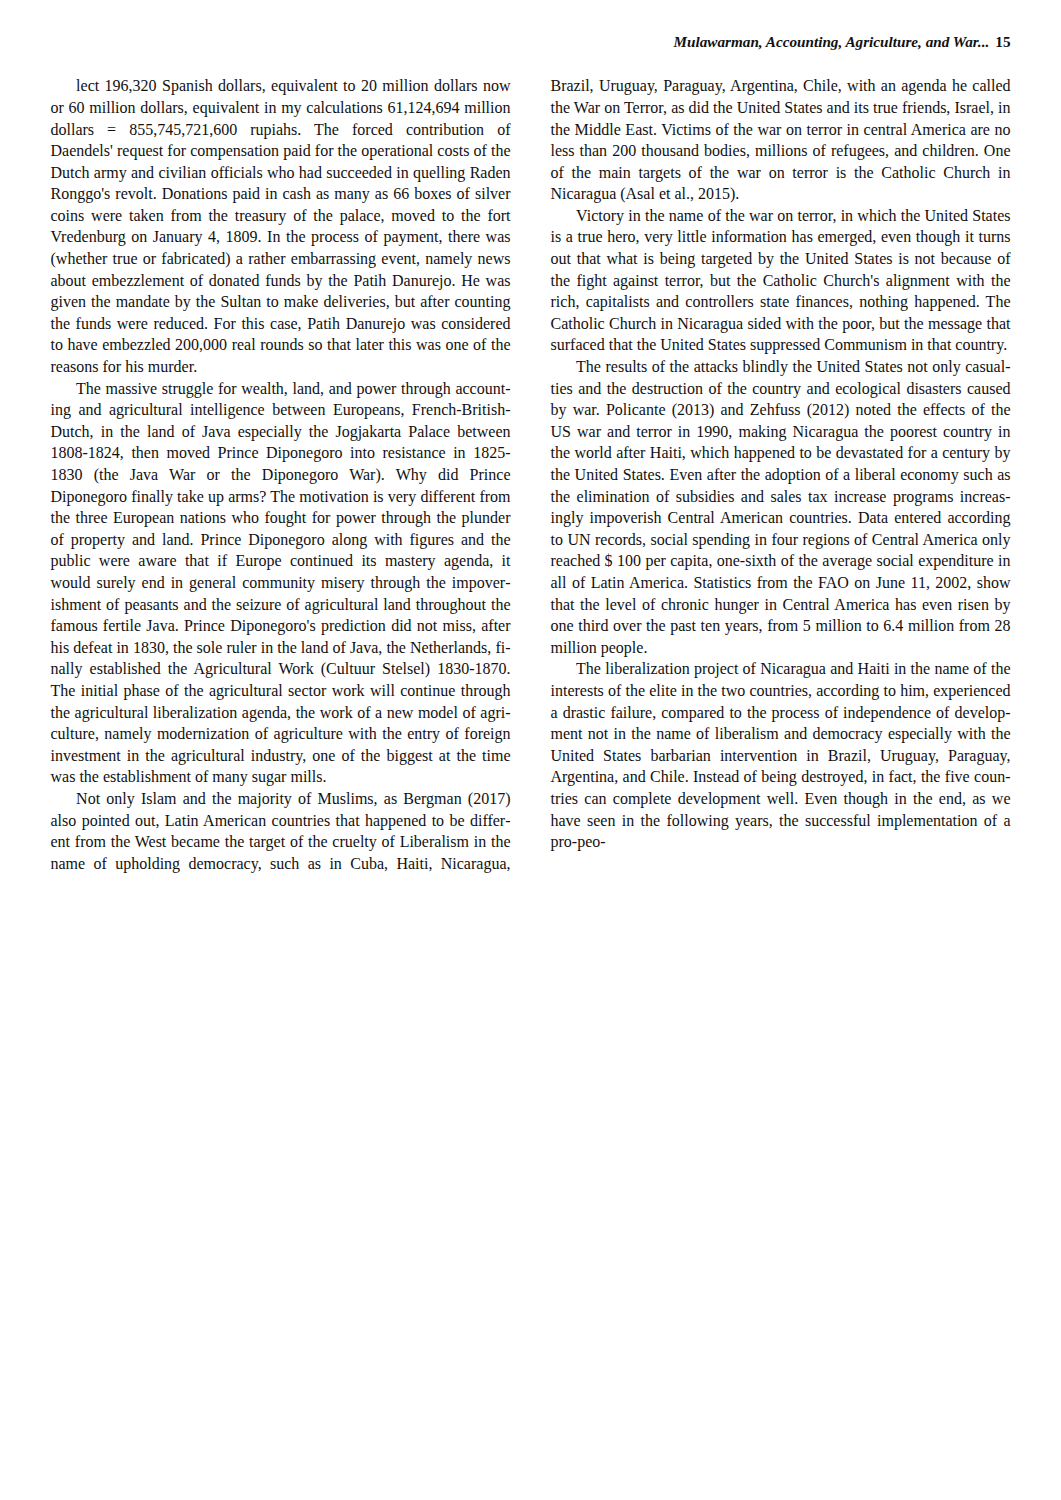Mulawarman, Accounting, Agriculture, and War... 15
lect 196,320 Spanish dollars, equivalent to 20 million dollars now or 60 million dollars, equivalent in my calculations 61,124,694 million dollars = 855,745,721,600 rupiahs. The forced contribution of Daendels' request for compensation paid for the operational costs of the Dutch army and civilian officials who had succeeded in quelling Raden Ronggo's revolt. Donations paid in cash as many as 66 boxes of silver coins were taken from the treasury of the palace, moved to the fort Vredenburg on January 4, 1809. In the process of payment, there was (whether true or fabricated) a rather embarrassing event, namely news about embezzlement of donated funds by the Patih Danurejo. He was given the mandate by the Sultan to make deliveries, but after counting the funds were reduced. For this case, Patih Danurejo was considered to have embezzled 200,000 real rounds so that later this was one of the reasons for his murder.
The massive struggle for wealth, land, and power through accounting and agricultural intelligence between Europeans, French-British-Dutch, in the land of Java especially the Jogjakarta Palace between 1808-1824, then moved Prince Diponegoro into resistance in 1825-1830 (the Java War or the Diponegoro War). Why did Prince Diponegoro finally take up arms? The motivation is very different from the three European nations who fought for power through the plunder of property and land. Prince Diponegoro along with figures and the public were aware that if Europe continued its mastery agenda, it would surely end in general community misery through the impoverishment of peasants and the seizure of agricultural land throughout the famous fertile Java. Prince Diponegoro's prediction did not miss, after his defeat in 1830, the sole ruler in the land of Java, the Netherlands, finally established the Agricultural Work (Cultuur Stelsel) 1830-1870. The initial phase of the agricultural sector work will continue through the agricultural liberalization agenda, the work of a new model of agriculture, namely modernization of agriculture with the entry of foreign investment in the agricultural industry, one of the biggest at the time was the establishment of many sugar mills.
Not only Islam and the majority of Muslims, as Bergman (2017) also pointed out, Latin American countries that happened to be different from the West became the target of the cruelty of Liberalism in the name of upholding democracy, such as in Cuba, Haiti, Nicaragua, Brazil, Uruguay, Paraguay, Argentina, Chile, with an agenda he called the War on Terror, as did the United States and its true friends, Israel, in the Middle East. Victims of the war on terror in central America are no less than 200 thousand bodies, millions of refugees, and children. One of the main targets of the war on terror is the Catholic Church in Nicaragua (Asal et al., 2015).
Victory in the name of the war on terror, in which the United States is a true hero, very little information has emerged, even though it turns out that what is being targeted by the United States is not because of the fight against terror, but the Catholic Church's alignment with the rich, capitalists and controllers state finances, nothing happened. The Catholic Church in Nicaragua sided with the poor, but the message that surfaced that the United States suppressed Communism in that country.
The results of the attacks blindly the United States not only casualties and the destruction of the country and ecological disasters caused by war. Policante (2013) and Zehfuss (2012) noted the effects of the US war and terror in 1990, making Nicaragua the poorest country in the world after Haiti, which happened to be devastated for a century by the United States. Even after the adoption of a liberal economy such as the elimination of subsidies and sales tax increase programs increasingly impoverish Central American countries. Data entered according to UN records, social spending in four regions of Central America only reached $ 100 per capita, one-sixth of the average social expenditure in all of Latin America. Statistics from the FAO on June 11, 2002, show that the level of chronic hunger in Central America has even risen by one third over the past ten years, from 5 million to 6.4 million from 28 million people.
The liberalization project of Nicaragua and Haiti in the name of the interests of the elite in the two countries, according to him, experienced a drastic failure, compared to the process of independence of development not in the name of liberalism and democracy especially with the United States barbarian intervention in Brazil, Uruguay, Paraguay, Argentina, and Chile. Instead of being destroyed, in fact, the five countries can complete development well. Even though in the end, as we have seen in the following years, the successful implementation of a pro-peo-